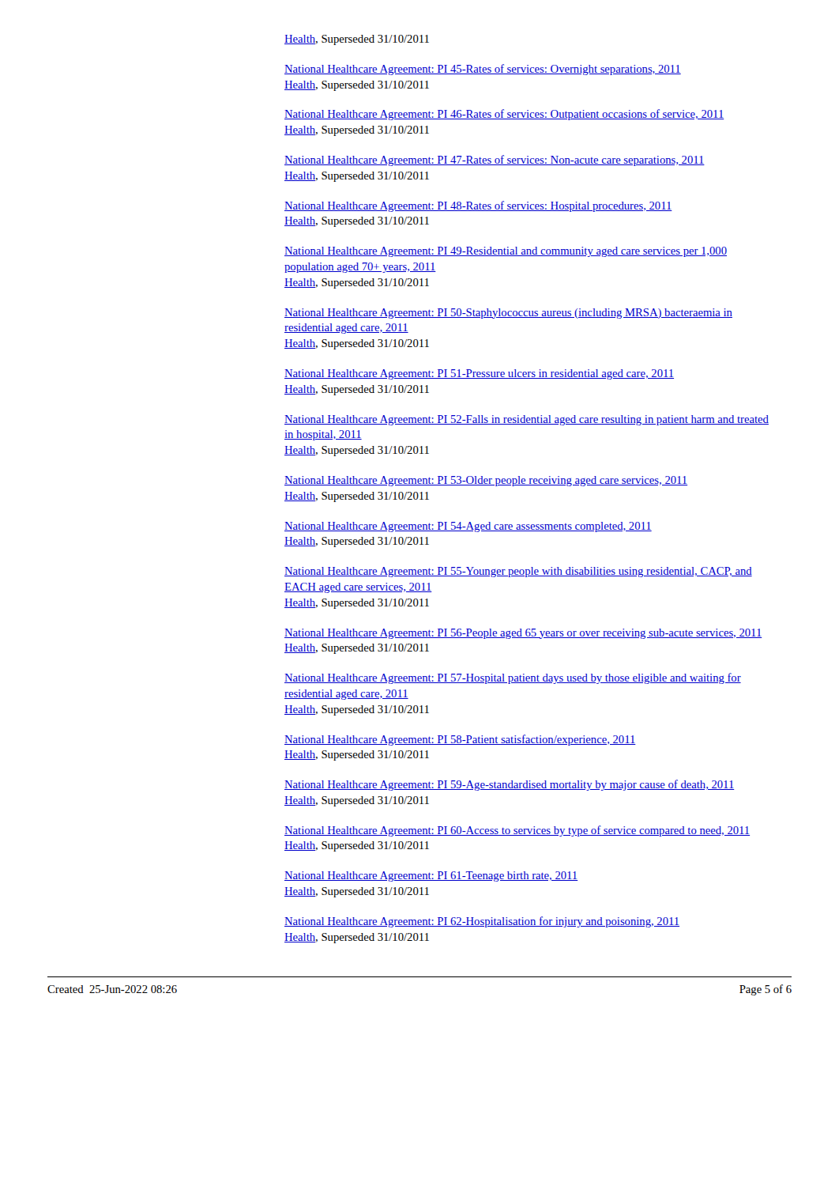Health, Superseded 31/10/2011
National Healthcare Agreement: PI 45-Rates of services: Overnight separations, 2011
Health, Superseded 31/10/2011
National Healthcare Agreement: PI 46-Rates of services: Outpatient occasions of service, 2011
Health, Superseded 31/10/2011
National Healthcare Agreement: PI 47-Rates of services: Non-acute care separations, 2011
Health, Superseded 31/10/2011
National Healthcare Agreement: PI 48-Rates of services: Hospital procedures, 2011
Health, Superseded 31/10/2011
National Healthcare Agreement: PI 49-Residential and community aged care services per 1,000 population aged 70+ years, 2011
Health, Superseded 31/10/2011
National Healthcare Agreement: PI 50-Staphylococcus aureus (including MRSA) bacteraemia in residential aged care, 2011
Health, Superseded 31/10/2011
National Healthcare Agreement: PI 51-Pressure ulcers in residential aged care, 2011
Health, Superseded 31/10/2011
National Healthcare Agreement: PI 52-Falls in residential aged care resulting in patient harm and treated in hospital, 2011
Health, Superseded 31/10/2011
National Healthcare Agreement: PI 53-Older people receiving aged care services, 2011
Health, Superseded 31/10/2011
National Healthcare Agreement: PI 54-Aged care assessments completed, 2011
Health, Superseded 31/10/2011
National Healthcare Agreement: PI 55-Younger people with disabilities using residential, CACP, and EACH aged care services, 2011
Health, Superseded 31/10/2011
National Healthcare Agreement: PI 56-People aged 65 years or over receiving sub-acute services, 2011
Health, Superseded 31/10/2011
National Healthcare Agreement: PI 57-Hospital patient days used by those eligible and waiting for residential aged care, 2011
Health, Superseded 31/10/2011
National Healthcare Agreement: PI 58-Patient satisfaction/experience, 2011
Health, Superseded 31/10/2011
National Healthcare Agreement: PI 59-Age-standardised mortality by major cause of death, 2011
Health, Superseded 31/10/2011
National Healthcare Agreement: PI 60-Access to services by type of service compared to need, 2011
Health, Superseded 31/10/2011
National Healthcare Agreement: PI 61-Teenage birth rate, 2011
Health, Superseded 31/10/2011
National Healthcare Agreement: PI 62-Hospitalisation for injury and poisoning, 2011
Health, Superseded 31/10/2011
Created 25-Jun-2022 08:26 Page 5 of 6